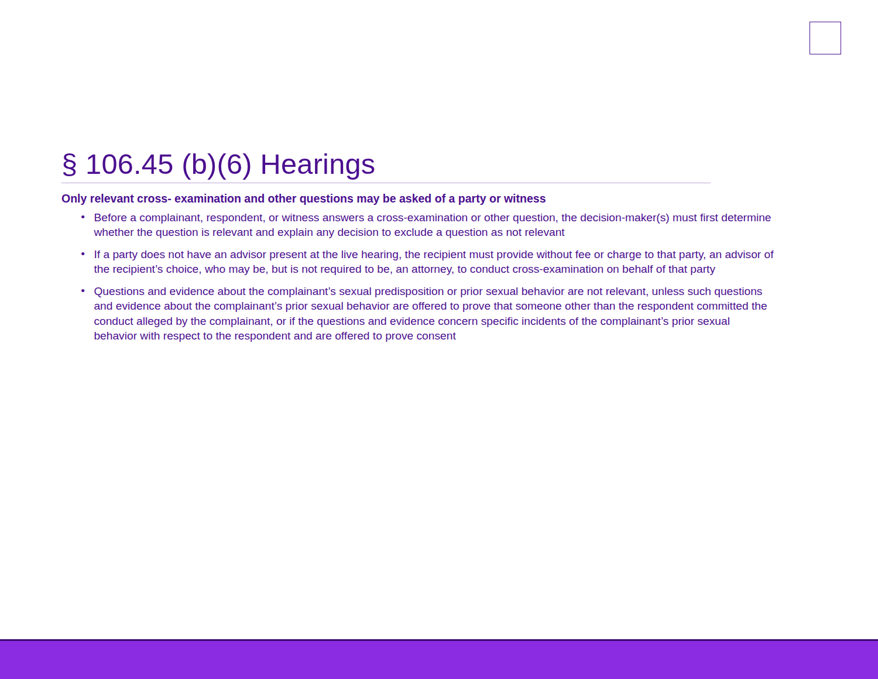§ 106.45 (b)(6) Hearings
Only relevant cross- examination and other questions may be asked of a party or witness
Before a complainant, respondent, or witness answers a cross-examination or other question, the decision-maker(s) must first determine whether the question is relevant and explain any decision to exclude a question as not relevant
If a party does not have an advisor present at the live hearing, the recipient must provide without fee or charge to that party, an advisor of the recipient’s choice, who may be, but is not required to be, an attorney, to conduct cross-examination on behalf of that party
Questions and evidence about the complainant’s sexual predisposition or prior sexual behavior are not relevant, unless such questions and evidence about the complainant’s prior sexual behavior are offered to prove that someone other than the respondent committed the conduct alleged by the complainant, or if the questions and evidence concern specific incidents of the complainant’s prior sexual behavior with respect to the respondent and are offered to prove consent